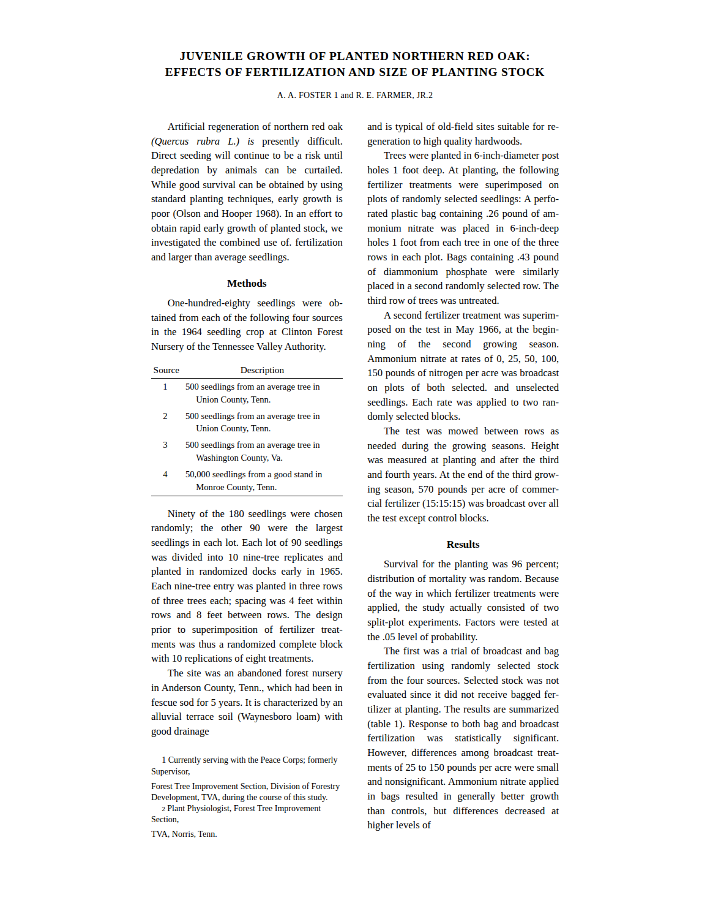Juvenile Growth of Planted Northern Red Oak: Effects of Fertilization and Size of Planting Stock
A. A. FOSTER 1 and R. E. FARMER, JR. 2
Artificial regeneration of northern red oak (Quercus rubra L.) is presently difficult. Direct seeding will continue to be a risk until depredation by animals can be curtailed. While good survival can be obtained by using standard planting techniques, early growth is poor (Olson and Hooper 1968). In an effort to obtain rapid early growth of planted stock, we investigated the combined use of. fertilization and larger than average seedlings.
Methods
One-hundred-eighty seedlings were obtained from each of the following four sources in the 1964 seedling crop at Clinton Forest Nursery of the Tennessee Valley Authority.
| Source | Description |
| --- | --- |
| 1 | 500 seedlings from an average tree in Union County, Tenn. |
| 2 | 500 seedlings from an average tree in Union County, Tenn. |
| 3 | 500 seedlings from an average tree in Washington County, Va. |
| 4 | 50,000 seedlings from a good stand in Monroe County, Tenn. |
Ninety of the 180 seedlings were chosen randomly; the other 90 were the largest seedlings in each lot. Each lot of 90 seedlings was divided into 10 nine-tree replicates and planted in randomized docks early in 1965. Each nine-tree entry was planted in three rows of three trees each; spacing was 4 feet within rows and 8 feet between rows. The design prior to superimposition of fertilizer treatments was thus a randomized complete block with 10 replications of eight treatments.
The site was an abandoned forest nursery in Anderson County, Tenn., which had been in fescue sod for 5 years. It is characterized by an alluvial terrace soil (Waynesboro loam) with good drainage
1 Currently serving with the Peace Corps; formerly Supervisor,
Forest Tree Improvement Section, Division of Forestry
Development, TVA, during the course of this study.
2 Plant Physiologist, Forest Tree Improvement Section,
TVA, Norris, Tenn.
and is typical of old-field sites suitable for regeneration to high quality hardwoods.
Trees were planted in 6-inch-diameter post holes 1 foot deep. At planting, the following fertilizer treatments were superimposed on plots of randomly selected seedlings: A perforated plastic bag containing .26 pound of ammonium nitrate was placed in 6-inch-deep holes 1 foot from each tree in one of the three rows in each plot. Bags containing .43 pound of diammonium phosphate were similarly placed in a second randomly selected row. The third row of trees was untreated.
A second fertilizer treatment was superimposed on the test in May 1966, at the beginning of the second growing season. Ammonium nitrate at rates of 0, 25, 50, 100, 150 pounds of nitrogen per acre was broadcast on plots of both selected. and unselected seedlings. Each rate was applied to two randomly selected blocks.
The test was mowed between rows as needed during the growing seasons. Height was measured at planting and after the third and fourth years. At the end of the third growing season, 570 pounds per acre of commercial fertilizer (15:15:15) was broadcast over all the test except control blocks.
Results
Survival for the planting was 96 percent; distribution of mortality was random. Because of the way in which fertilizer treatments were applied, the study actually consisted of two split-plot experiments. Factors were tested at the .05 level of probability.
The first was a trial of broadcast and bag fertilization using randomly selected stock from the four sources. Selected stock was not evaluated since it did not receive bagged fertilizer at planting. The results are summarized (table 1). Response to both bag and broadcast fertilization was statistically significant. However, differences among broadcast treatments of 25 to 150 pounds per acre were small and nonsignificant. Ammonium nitrate applied in bags resulted in generally better growth than controls, but differences decreased at higher levels of